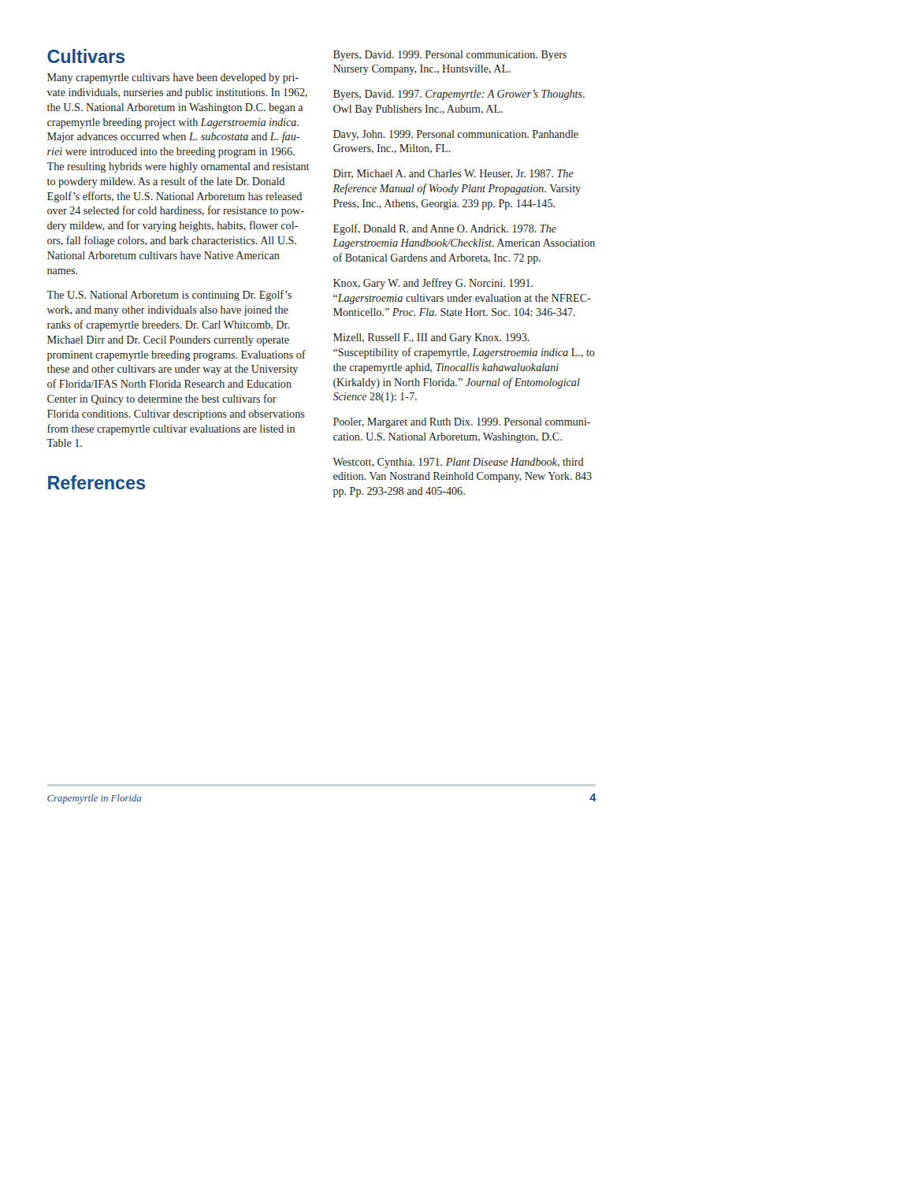Cultivars
Many crapemyrtle cultivars have been developed by private individuals, nurseries and public institutions. In 1962, the U.S. National Arboretum in Washington D.C. began a crapemyrtle breeding project with Lagerstroemia indica. Major advances occurred when L. subcostata and L. fauriei were introduced into the breeding program in 1966. The resulting hybrids were highly ornamental and resistant to powdery mildew. As a result of the late Dr. Donald Egolf’s efforts, the U.S. National Arboretum has released over 24 selected for cold hardiness, for resistance to powdery mildew, and for varying heights, habits, flower colors, fall foliage colors, and bark characteristics. All U.S. National Arboretum cultivars have Native American names.
The U.S. National Arboretum is continuing Dr. Egolf’s work, and many other individuals also have joined the ranks of crapemyrtle breeders. Dr. Carl Whitcomb, Dr. Michael Dirr and Dr. Cecil Pounders currently operate prominent crapemyrtle breeding programs. Evaluations of these and other cultivars are under way at the University of Florida/IFAS North Florida Research and Education Center in Quincy to determine the best cultivars for Florida conditions. Cultivar descriptions and observations from these crapemyrtle cultivar evaluations are listed in Table 1.
References
Byers, David. 1999. Personal communication. Byers Nursery Company, Inc., Huntsville, AL.
Byers, David. 1997. Crapemyrtle: A Grower’s Thoughts. Owl Bay Publishers Inc., Auburn, AL.
Davy, John. 1999. Personal communication. Panhandle Growers, Inc., Milton, FL.
Dirr, Michael A. and Charles W. Heuser, Jr. 1987. The Reference Manual of Woody Plant Propagation. Varsity Press, Inc., Athens, Georgia. 239 pp. Pp. 144-145.
Egolf, Donald R. and Anne O. Andrick. 1978. The Lagerstroemia Handbook/Checklist. American Association of Botanical Gardens and Arboreta, Inc. 72 pp.
Knox, Gary W. and Jeffrey G. Norcini. 1991. “Lagerstroemia cultivars under evaluation at the NFREC-Monticello.” Proc. Fla. State Hort. Soc. 104: 346-347.
Mizell, Russell F., III and Gary Knox. 1993. “Susceptibility of crapemyrtle, Lagerstroemia indica L., to the crapemyrtle aphid, Tinocallis kahawaluokalani (Kirkaldy) in North Florida.” Journal of Entomological Science 28(1): 1-7.
Pooler, Margaret and Ruth Dix. 1999. Personal communication. U.S. National Arboretum, Washington, D.C.
Westcott, Cynthia. 1971. Plant Disease Handbook, third edition. Van Nostrand Reinhold Company, New York. 843 pp. Pp. 293-298 and 405-406.
Crapemyrtle in Florida 4